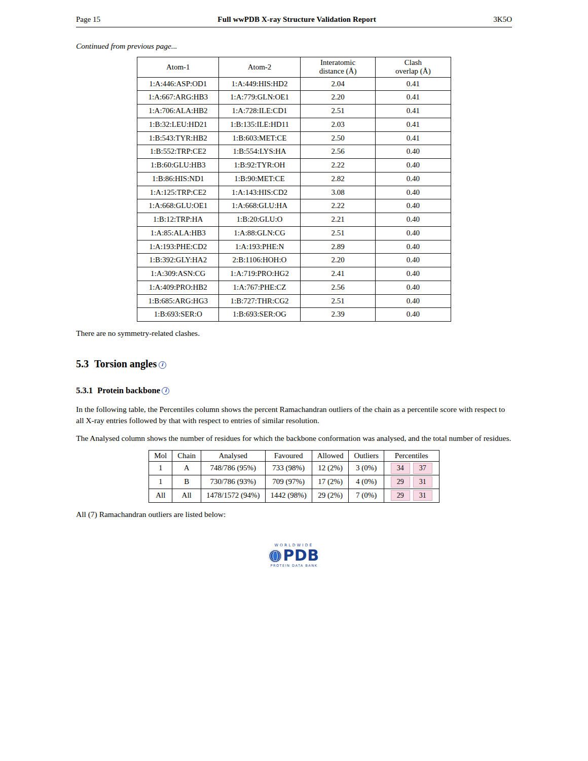Page 15
Full wwPDB X-ray Structure Validation Report
3K5O
Continued from previous page...
| Atom-1 | Atom-2 | Interatomic distance (Å) | Clash overlap (Å) |
| --- | --- | --- | --- |
| 1:A:446:ASP:OD1 | 1:A:449:HIS:HD2 | 2.04 | 0.41 |
| 1:A:667:ARG:HB3 | 1:A:779:GLN:OE1 | 2.20 | 0.41 |
| 1:A:706:ALA:HB2 | 1:A:728:ILE:CD1 | 2.51 | 0.41 |
| 1:B:32:LEU:HD21 | 1:B:135:ILE:HD11 | 2.03 | 0.41 |
| 1:B:543:TYR:HB2 | 1:B:603:MET:CE | 2.50 | 0.41 |
| 1:B:552:TRP:CE2 | 1:B:554:LYS:HA | 2.56 | 0.40 |
| 1:B:60:GLU:HB3 | 1:B:92:TYR:OH | 2.22 | 0.40 |
| 1:B:86:HIS:ND1 | 1:B:90:MET:CE | 2.82 | 0.40 |
| 1:A:125:TRP:CE2 | 1:A:143:HIS:CD2 | 3.08 | 0.40 |
| 1:A:668:GLU:OE1 | 1:A:668:GLU:HA | 2.22 | 0.40 |
| 1:B:12:TRP:HA | 1:B:20:GLU:O | 2.21 | 0.40 |
| 1:A:85:ALA:HB3 | 1:A:88:GLN:CG | 2.51 | 0.40 |
| 1:A:193:PHE:CD2 | 1:A:193:PHE:N | 2.89 | 0.40 |
| 1:B:392:GLY:HA2 | 2:B:1106:HOH:O | 2.20 | 0.40 |
| 1:A:309:ASN:CG | 1:A:719:PRO:HG2 | 2.41 | 0.40 |
| 1:A:409:PRO:HB2 | 1:A:767:PHE:CZ | 2.56 | 0.40 |
| 1:B:685:ARG:HG3 | 1:B:727:THR:CG2 | 2.51 | 0.40 |
| 1:B:693:SER:O | 1:B:693:SER:OG | 2.39 | 0.40 |
There are no symmetry-related clashes.
5.3 Torsion anglesi
5.3.1 Protein backbonei
In the following table, the Percentiles column shows the percent Ramachandran outliers of the chain as a percentile score with respect to all X-ray entries followed by that with respect to entries of similar resolution.
The Analysed column shows the number of residues for which the backbone conformation was analysed, and the total number of residues.
| Mol | Chain | Analysed | Favoured | Allowed | Outliers | Percentiles |
| --- | --- | --- | --- | --- | --- | --- |
| 1 | A | 748/786 (95%) | 733 (98%) | 12 (2%) | 3 (0%) | 34 37 |
| 1 | B | 730/786 (93%) | 709 (97%) | 17 (2%) | 4 (0%) | 29 31 |
| All | All | 1478/1572 (94%) | 1442 (98%) | 29 (2%) | 7 (0%) | 29 31 |
All (7) Ramachandran outliers are listed below:
WORLDWIDE
PDB
PROTEIN DATA BANK